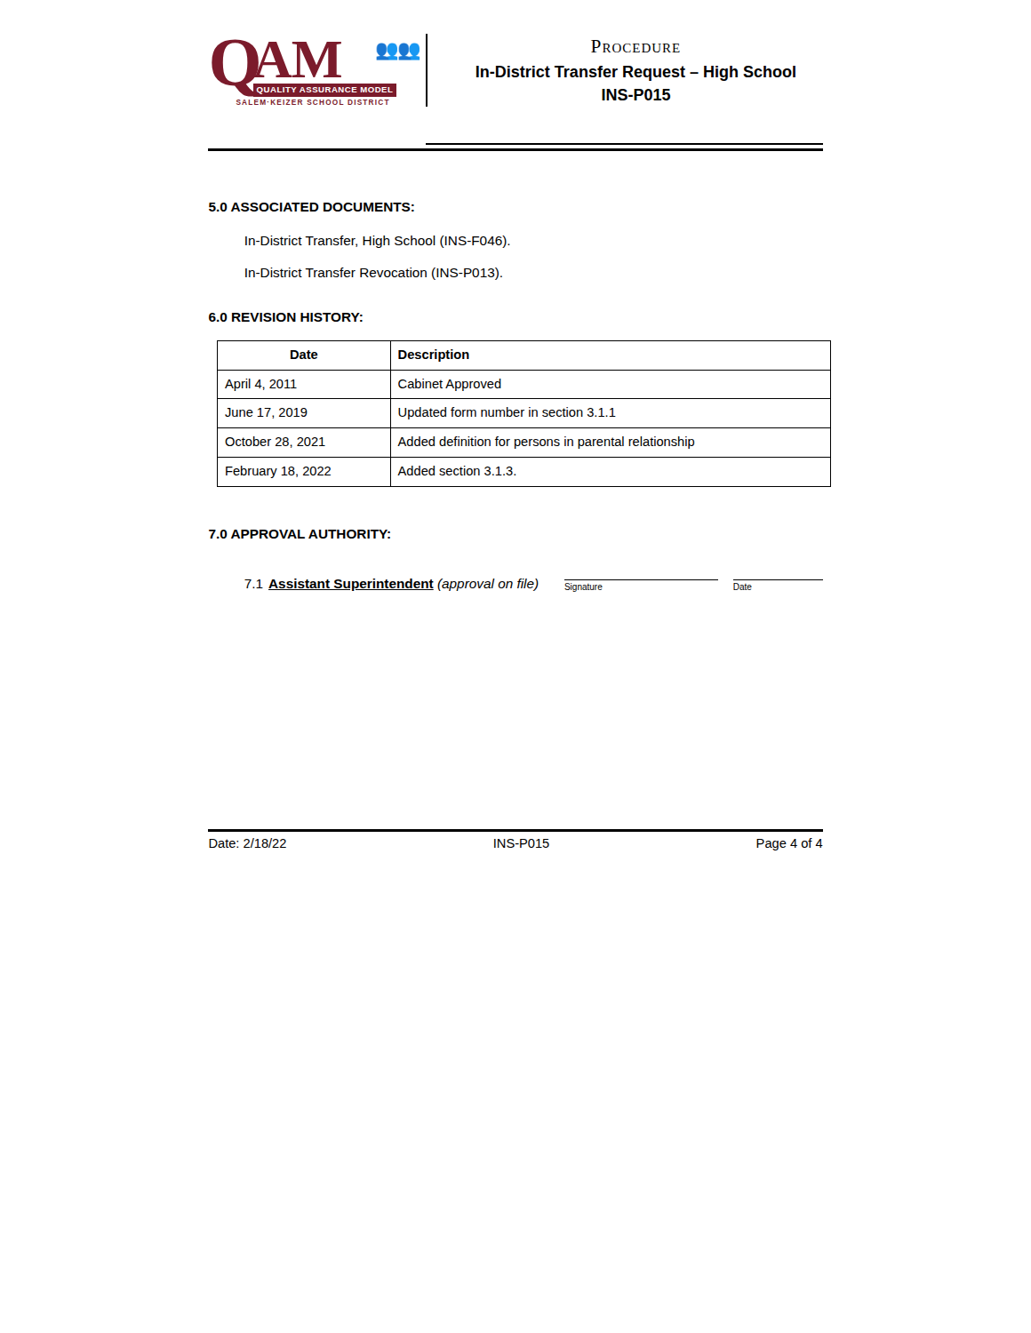👥👥 QAM
QUALITY ASSURANCE MODEL
SALEM·KEIZER SCHOOL DISTRICT
Procedure
In-District Transfer Request – High School
INS-P015
5.0 ASSOCIATED DOCUMENTS:
In-District Transfer, High School (INS-F046).
In-District Transfer Revocation (INS-P013).
6.0 REVISION HISTORY:
| Date | Description |
| --- | --- |
| April 4, 2011 | Cabinet Approved |
| June 17, 2019 | Updated form number in section 3.1.1 |
| October 28, 2021 | Added definition for persons in parental relationship |
| February 18, 2022 | Added section 3.1.3. |
7.0 APPROVAL AUTHORITY:
7.1 Assistant Superintendent (approval on file)
Signature
Date
Date: 2/18/22
INS-P015
Page 4 of 4